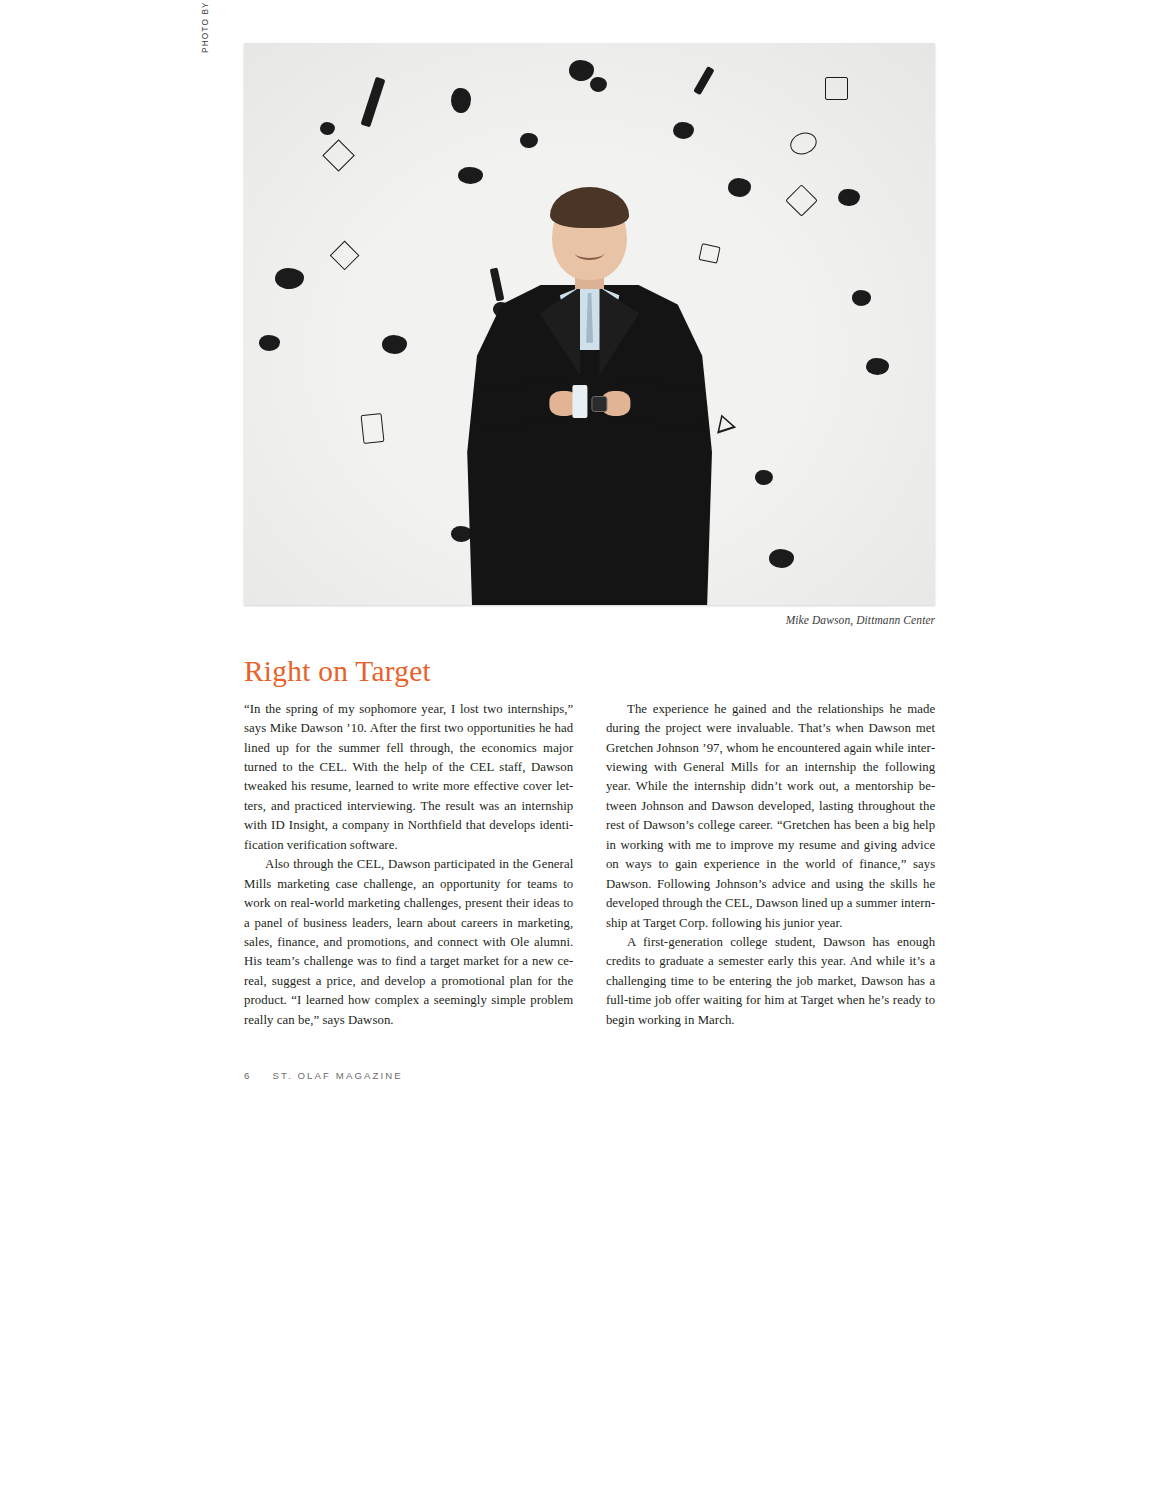PHOTO BY ROBB LONG · SCULPTURAL INSTALLATION BY JOHN SAURER
Mike Dawson, Dittmann Center
Right on Target
“In the spring of my sophomore year, I lost two internships,” says Mike Dawson ’10. After the first two opportunities he had lined up for the summer fell through, the economics major turned to the CEL. With the help of the CEL staff, Dawson tweaked his resume, learned to write more effective cover letters, and practiced interviewing. The result was an internship with ID Insight, a company in Northfield that develops identification verification software.
Also through the CEL, Dawson participated in the General Mills marketing case challenge, an opportunity for teams to work on real-world marketing challenges, present their ideas to a panel of business leaders, learn about careers in marketing, sales, finance, and promotions, and connect with Ole alumni. His team’s challenge was to find a target market for a new cereal, suggest a price, and develop a promotional plan for the product. “I learned how complex a seemingly simple problem really can be,” says Dawson.
The experience he gained and the relationships he made during the project were invaluable. That’s when Dawson met Gretchen Johnson ’97, whom he encountered again while interviewing with General Mills for an internship the following year. While the internship didn’t work out, a mentorship between Johnson and Dawson developed, lasting throughout the rest of Dawson’s college career. “Gretchen has been a big help in working with me to improve my resume and giving advice on ways to gain experience in the world of finance,” says Dawson. Following Johnson’s advice and using the skills he developed through the CEL, Dawson lined up a summer internship at Target Corp. following his junior year.
A first-generation college student, Dawson has enough credits to graduate a semester early this year. And while it’s a challenging time to be entering the job market, Dawson has a full-time job offer waiting for him at Target when he’s ready to begin working in March.
6 St. Olaf Magazine